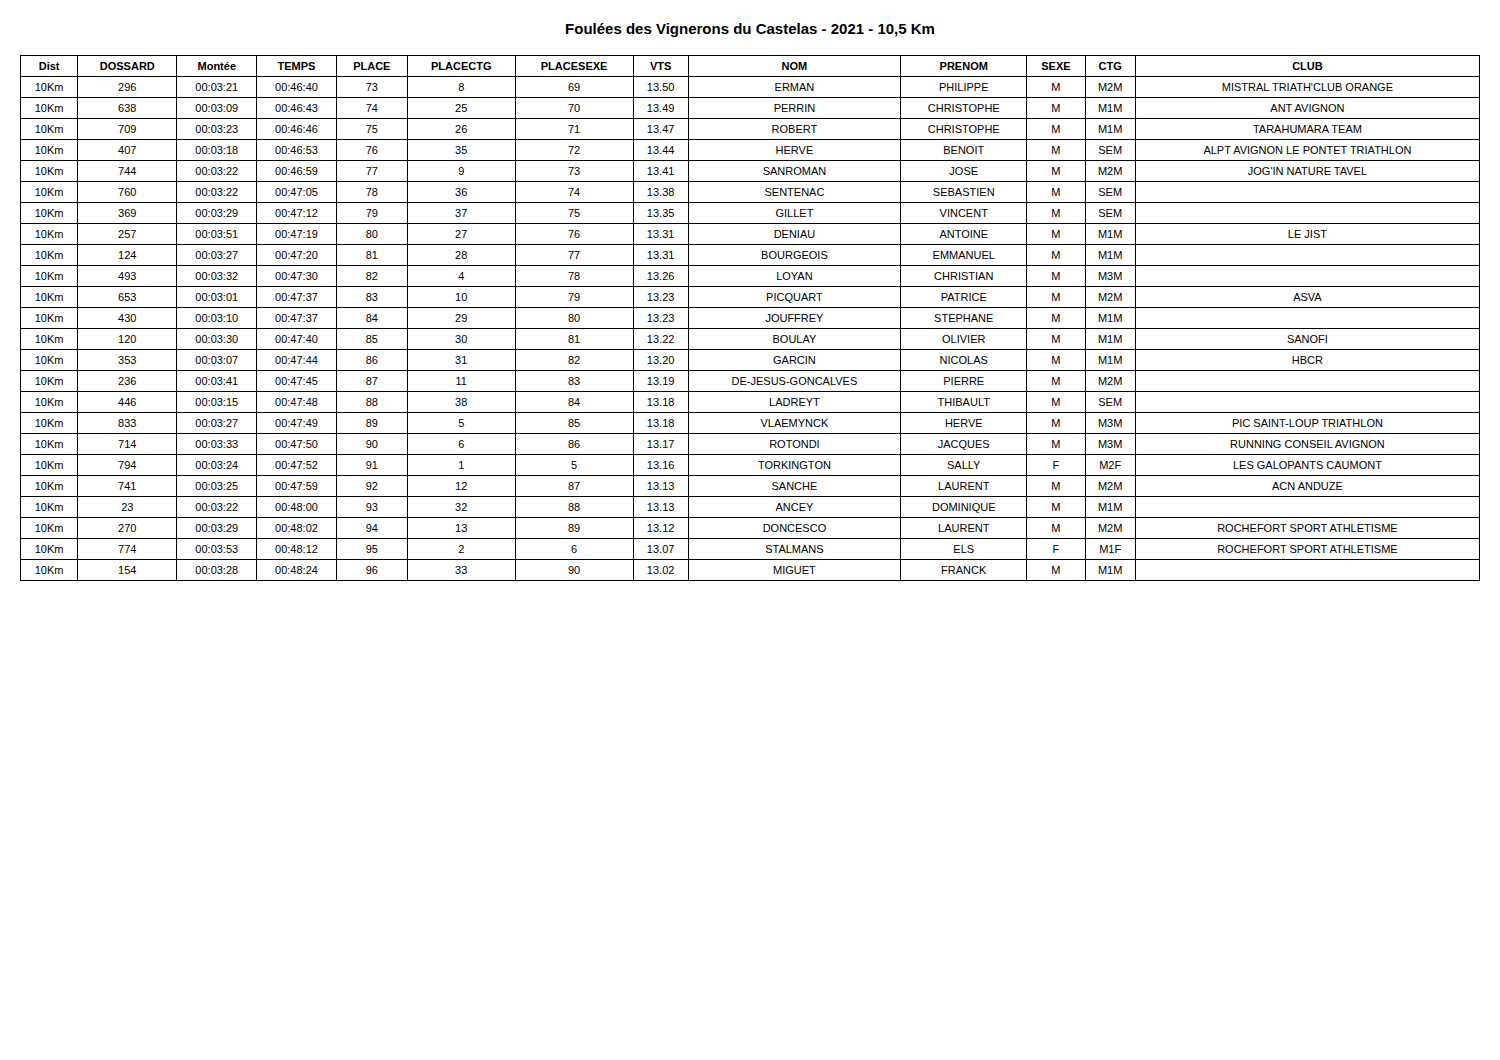Foulées des Vignerons du Castelas - 2021 - 10,5 Km
| Dist | DOSSARD | Montée | TEMPS | PLACE | PLACECTG | PLACESEXE | VTS | NOM | PRENOM | SEXE | CTG | CLUB |
| --- | --- | --- | --- | --- | --- | --- | --- | --- | --- | --- | --- | --- |
| 10Km | 296 | 00:03:21 | 00:46:40 | 73 | 8 | 69 | 13.50 | ERMAN | PHILIPPE | M | M2M | MISTRAL TRIATH'CLUB ORANGE |
| 10Km | 638 | 00:03:09 | 00:46:43 | 74 | 25 | 70 | 13.49 | PERRIN | CHRISTOPHE | M | M1M | ANT AVIGNON |
| 10Km | 709 | 00:03:23 | 00:46:46 | 75 | 26 | 71 | 13.47 | ROBERT | CHRISTOPHE | M | M1M | TARAHUMARA TEAM |
| 10Km | 407 | 00:03:18 | 00:46:53 | 76 | 35 | 72 | 13.44 | HERVE | BENOIT | M | SEM | ALPT AVIGNON LE PONTET TRIATHLON |
| 10Km | 744 | 00:03:22 | 00:46:59 | 77 | 9 | 73 | 13.41 | SANROMAN | JOSE | M | M2M | JOG'IN NATURE TAVEL |
| 10Km | 760 | 00:03:22 | 00:47:05 | 78 | 36 | 74 | 13.38 | SENTENAC | SEBASTIEN | M | SEM | |
| 10Km | 369 | 00:03:29 | 00:47:12 | 79 | 37 | 75 | 13.35 | GILLET | VINCENT | M | SEM | |
| 10Km | 257 | 00:03:51 | 00:47:19 | 80 | 27 | 76 | 13.31 | DENIAU | ANTOINE | M | M1M | LE JIST |
| 10Km | 124 | 00:03:27 | 00:47:20 | 81 | 28 | 77 | 13.31 | BOURGEOIS | EMMANUEL | M | M1M | |
| 10Km | 493 | 00:03:32 | 00:47:30 | 82 | 4 | 78 | 13.26 | LOYAN | CHRISTIAN | M | M3M | |
| 10Km | 653 | 00:03:01 | 00:47:37 | 83 | 10 | 79 | 13.23 | PICQUART | PATRICE | M | M2M | ASVA |
| 10Km | 430 | 00:03:10 | 00:47:37 | 84 | 29 | 80 | 13.23 | JOUFFREY | STEPHANE | M | M1M | |
| 10Km | 120 | 00:03:30 | 00:47:40 | 85 | 30 | 81 | 13.22 | BOULAY | OLIVIER | M | M1M | SANOFI |
| 10Km | 353 | 00:03:07 | 00:47:44 | 86 | 31 | 82 | 13.20 | GARCIN | NICOLAS | M | M1M | HBCR |
| 10Km | 236 | 00:03:41 | 00:47:45 | 87 | 11 | 83 | 13.19 | DE-JESUS-GONCALVES | PIERRE | M | M2M | |
| 10Km | 446 | 00:03:15 | 00:47:48 | 88 | 38 | 84 | 13.18 | LADREYT | THIBAULT | M | SEM | |
| 10Km | 833 | 00:03:27 | 00:47:49 | 89 | 5 | 85 | 13.18 | VLAEMYNCK | HERVE | M | M3M | PIC SAINT-LOUP TRIATHLON |
| 10Km | 714 | 00:03:33 | 00:47:50 | 90 | 6 | 86 | 13.17 | ROTONDI | JACQUES | M | M3M | RUNNING CONSEIL AVIGNON |
| 10Km | 794 | 00:03:24 | 00:47:52 | 91 | 1 | 5 | 13.16 | TORKINGTON | SALLY | F | M2F | LES GALOPANTS CAUMONT |
| 10Km | 741 | 00:03:25 | 00:47:59 | 92 | 12 | 87 | 13.13 | SANCHE | LAURENT | M | M2M | ACN ANDUZE |
| 10Km | 23 | 00:03:22 | 00:48:00 | 93 | 32 | 88 | 13.13 | ANCEY | DOMINIQUE | M | M1M | |
| 10Km | 270 | 00:03:29 | 00:48:02 | 94 | 13 | 89 | 13.12 | DONCESCO | LAURENT | M | M2M | ROCHEFORT SPORT ATHLETISME |
| 10Km | 774 | 00:03:53 | 00:48:12 | 95 | 2 | 6 | 13.07 | STALMANS | ELS | F | M1F | ROCHEFORT SPORT ATHLETISME |
| 10Km | 154 | 00:03:28 | 00:48:24 | 96 | 33 | 90 | 13.02 | MIGUET | FRANCK | M | M1M | |